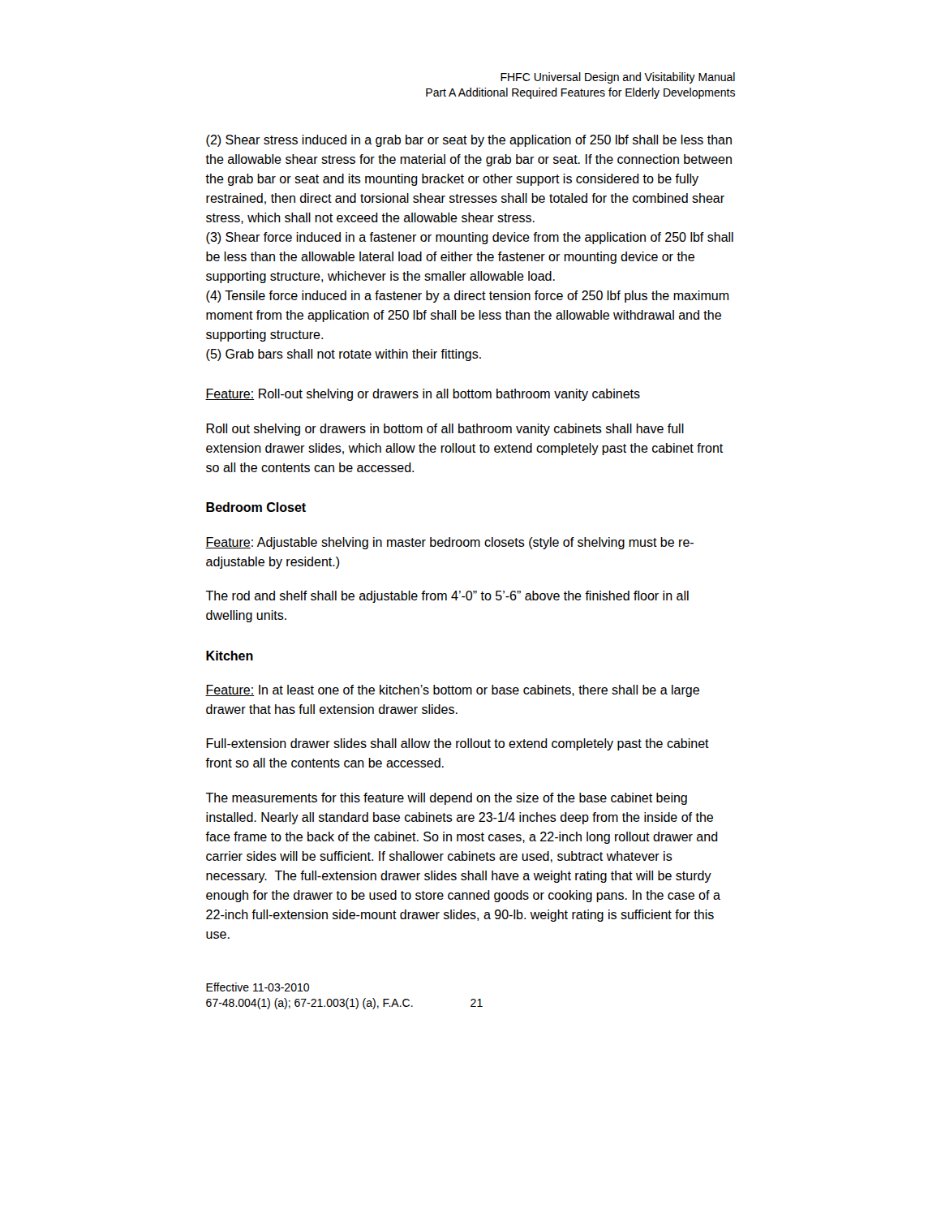FHFC Universal Design and Visitability Manual
Part A Additional Required Features for Elderly Developments
(2) Shear stress induced in a grab bar or seat by the application of 250 lbf shall be less than the allowable shear stress for the material of the grab bar or seat. If the connection between the grab bar or seat and its mounting bracket or other support is considered to be fully restrained, then direct and torsional shear stresses shall be totaled for the combined shear stress, which shall not exceed the allowable shear stress.
(3) Shear force induced in a fastener or mounting device from the application of 250 lbf shall be less than the allowable lateral load of either the fastener or mounting device or the supporting structure, whichever is the smaller allowable load.
(4) Tensile force induced in a fastener by a direct tension force of 250 lbf plus the maximum moment from the application of 250 lbf shall be less than the allowable withdrawal and the supporting structure.
(5) Grab bars shall not rotate within their fittings.
Feature: Roll-out shelving or drawers in all bottom bathroom vanity cabinets
Roll out shelving or drawers in bottom of all bathroom vanity cabinets shall have full extension drawer slides, which allow the rollout to extend completely past the cabinet front so all the contents can be accessed.
Bedroom Closet
Feature: Adjustable shelving in master bedroom closets (style of shelving must be re-adjustable by resident.)
The rod and shelf shall be adjustable from 4’-0” to 5’-6” above the finished floor in all dwelling units.
Kitchen
Feature: In at least one of the kitchen’s bottom or base cabinets, there shall be a large drawer that has full extension drawer slides.
Full-extension drawer slides shall allow the rollout to extend completely past the cabinet front so all the contents can be accessed.
The measurements for this feature will depend on the size of the base cabinet being installed. Nearly all standard base cabinets are 23-1/4 inches deep from the inside of the face frame to the back of the cabinet. So in most cases, a 22-inch long rollout drawer and carrier sides will be sufficient. If shallower cabinets are used, subtract whatever is necessary. The full-extension drawer slides shall have a weight rating that will be sturdy enough for the drawer to be used to store canned goods or cooking pans. In the case of a 22-inch full-extension side-mount drawer slides, a 90-lb. weight rating is sufficient for this use.
Effective 11-03-2010
67-48.004(1) (a); 67-21.003(1) (a), F.A.C. 21